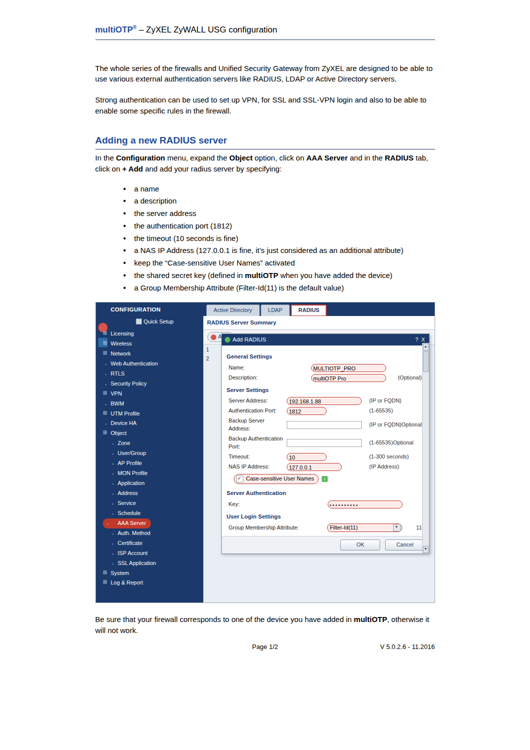multi OTP® – ZyXEL ZyWALL USG configuration
The whole series of the firewalls and Unified Security Gateway from ZyXEL are designed to be able to use various external authentication servers like RADIUS, LDAP or Active Directory servers.
Strong authentication can be used to set up VPN, for SSL and SSL-VPN login and also to be able to enable some specific rules in the firewall.
Adding a new RADIUS server
In the Configuration menu, expand the Object option, click on AAA Server and in the RADIUS tab, click on + Add and add your radius server by specifying:
a name
a description
the server address
the authentication port (1812)
the timeout (10 seconds is fine)
a NAS IP Address (127.0.0.1 is fine, it’s just considered as an additional attribute)
keep the “Case-sensitive User Names” activated
the shared secret key (defined in multiOTP when you have added the device)
a Group Membership Attribute (Filter-Id(11) is the default value)
CONFIGURATION
Quick Setup
Licensing
Wireless
Network
Web Authentication
RTLS
Security Policy
VPN
BWM
UTM Profile
Device HA
Object
Zone
User/Group
AP Profile
MON Profile
Application
Address
Service
Schedule
AAA Server
Auth. Method
Certificate
ISP Account
SSL Application
System
Log & Report
Active Directory
LDAP
RADIUS
RADIUS Server Summary
Add Edit Remove Object Reference
1
2
Add RADIUS ? X
General Settings
| Name: | MULTIOTP_PRO | |
| Description: | multiOTP Pro | (Optional) |
Server Settings
| Server Address: | 192.168.1.88 | (IP or FQDN) |
| Authentication Port: | 1812 | (1-65535) |
| Backup Server Address: | | (IP or FQDN)Optional |
| Backup Authentication Port: | | (1-65535)Optional |
| Timeout: | 10 | (1-300 seconds) |
| NAS IP Address: | 127.0.0.1 | (IP Address) |
Case-sensitive User Names i
Server Authentication
| Key: | •••••••••• | |
User Login Settings
| Group Membership Attribute: | Filter-Id(11) | 11 |
OK Cancel
▲
▼
Be sure that your firewall corresponds to one of the device you have added in multiOTP, otherwise it will not work.
Page 1/2 V 5.0.2.6 - 11.2016